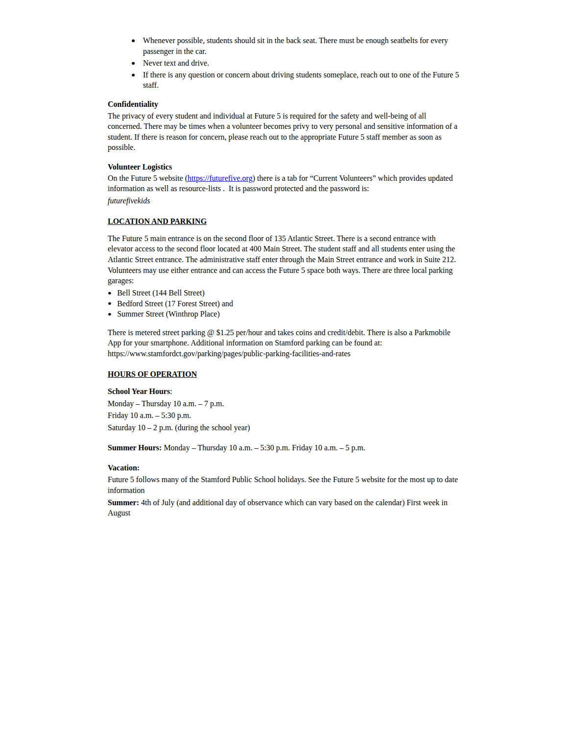Whenever possible, students should sit in the back seat. There must be enough seatbelts for every passenger in the car.
Never text and drive.
If there is any question or concern about driving students someplace, reach out to one of the Future 5 staff.
Confidentiality
The privacy of every student and individual at Future 5 is required for the safety and well-being of all concerned. There may be times when a volunteer becomes privy to very personal and sensitive information of a student. If there is reason for concern, please reach out to the appropriate Future 5 staff member as soon as possible.
Volunteer Logistics
On the Future 5 website (https://futurefive.org) there is a tab for “Current Volunteers” which provides updated information as well as resource-lists . It is password protected and the password is:
futurefivekids
LOCATION AND PARKING
The Future 5 main entrance is on the second floor of 135 Atlantic Street. There is a second entrance with elevator access to the second floor located at 400 Main Street. The student staff and all students enter using the Atlantic Street entrance. The administrative staff enter through the Main Street entrance and work in Suite 212. Volunteers may use either entrance and can access the Future 5 space both ways. There are three local parking garages:
Bell Street (144 Bell Street)
Bedford Street (17 Forest Street) and
Summer Street (Winthrop Place)
There is metered street parking @ $1.25 per/hour and takes coins and credit/debit. There is also a Parkmobile App for your smartphone. Additional information on Stamford parking can be found at: https://www.stamfordct.gov/parking/pages/public-parking-facilities-and-rates
HOURS OF OPERATION
School Year Hours:
Monday – Thursday 10 a.m. – 7 p.m.
Friday 10 a.m. – 5:30 p.m.
Saturday 10 – 2 p.m. (during the school year)
Summer Hours: Monday – Thursday 10 a.m. – 5:30 p.m. Friday 10 a.m. – 5 p.m.
Vacation:
Future 5 follows many of the Stamford Public School holidays. See the Future 5 website for the most up to date information
Summer: 4th of July (and additional day of observance which can vary based on the calendar) First week in August